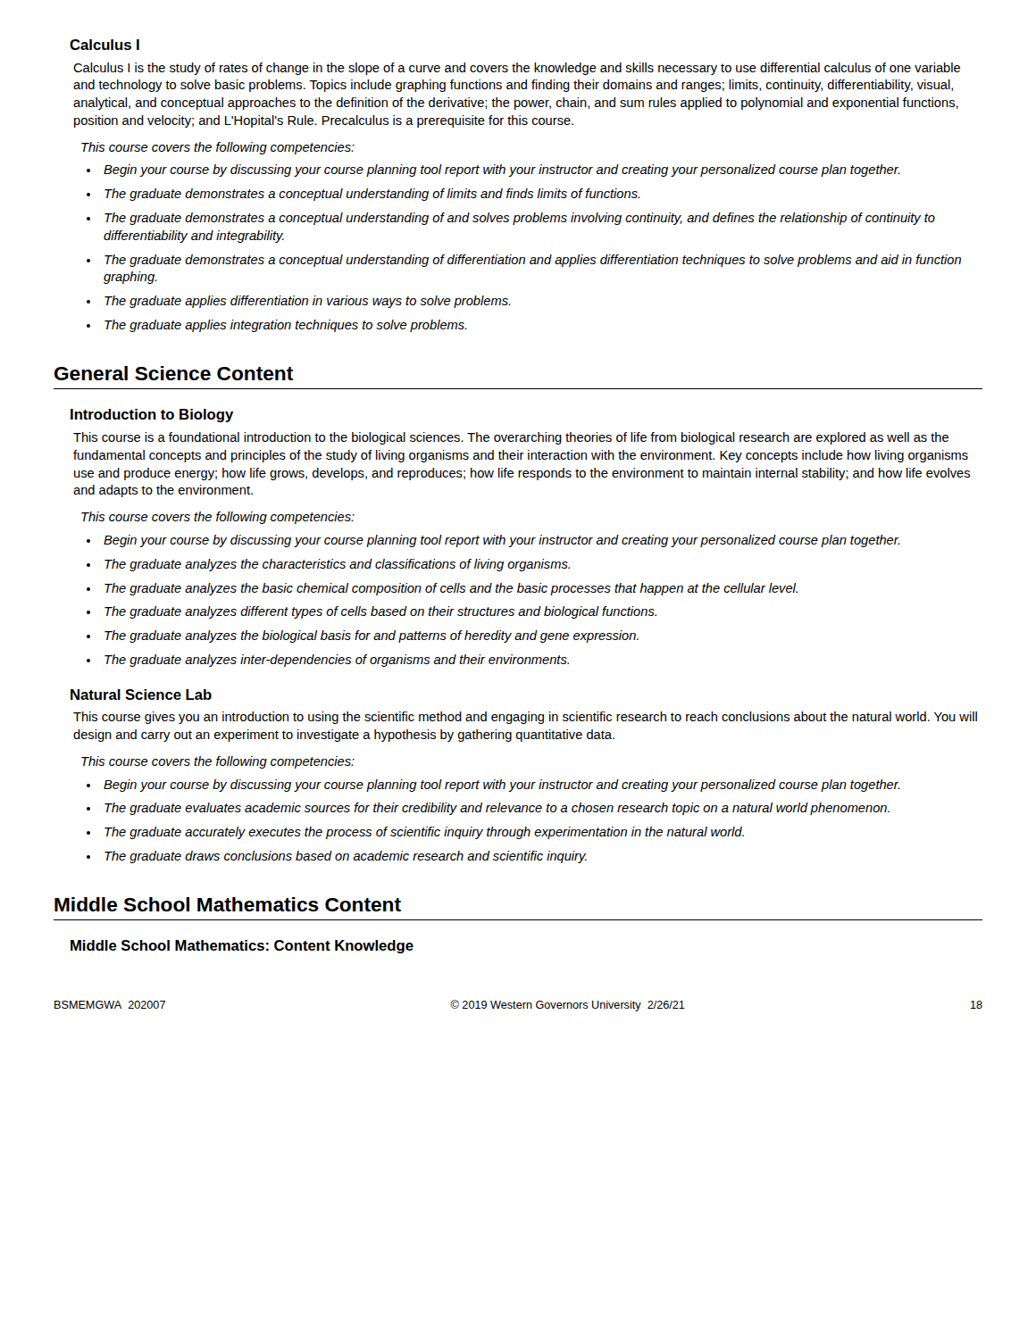Calculus I
Calculus I is the study of rates of change in the slope of a curve and covers the knowledge and skills necessary to use differential calculus of one variable and technology to solve basic problems. Topics include graphing functions and finding their domains and ranges; limits, continuity, differentiability, visual, analytical, and conceptual approaches to the definition of the derivative; the power, chain, and sum rules applied to polynomial and exponential functions, position and velocity; and L'Hopital's Rule. Precalculus is a prerequisite for this course.
This course covers the following competencies:
Begin your course by discussing your course planning tool report with your instructor and creating your personalized course plan together.
The graduate demonstrates a conceptual understanding of limits and finds limits of functions.
The graduate demonstrates a conceptual understanding of and solves problems involving continuity, and defines the relationship of continuity to differentiability and integrability.
The graduate demonstrates a conceptual understanding of differentiation and applies differentiation techniques to solve problems and aid in function graphing.
The graduate applies differentiation in various ways to solve problems.
The graduate applies integration techniques to solve problems.
General Science Content
Introduction to Biology
This course is a foundational introduction to the biological sciences. The overarching theories of life from biological research are explored as well as the fundamental concepts and principles of the study of living organisms and their interaction with the environment. Key concepts include how living organisms use and produce energy; how life grows, develops, and reproduces; how life responds to the environment to maintain internal stability; and how life evolves and adapts to the environment.
This course covers the following competencies:
Begin your course by discussing your course planning tool report with your instructor and creating your personalized course plan together.
The graduate analyzes the characteristics and classifications of living organisms.
The graduate analyzes the basic chemical composition of cells and the basic processes that happen at the cellular level.
The graduate analyzes different types of cells based on their structures and biological functions.
The graduate analyzes the biological basis for and patterns of heredity and gene expression.
The graduate analyzes inter-dependencies of organisms and their environments.
Natural Science Lab
This course gives you an introduction to using the scientific method and engaging in scientific research to reach conclusions about the natural world. You will design and carry out an experiment to investigate a hypothesis by gathering quantitative data.
This course covers the following competencies:
Begin your course by discussing your course planning tool report with your instructor and creating your personalized course plan together.
The graduate evaluates academic sources for their credibility and relevance to a chosen research topic on a natural world phenomenon.
The graduate accurately executes the process of scientific inquiry through experimentation in the natural world.
The graduate draws conclusions based on academic research and scientific inquiry.
Middle School Mathematics Content
Middle School Mathematics: Content Knowledge
BSMEMGWA 202007
© 2019 Western Governors University 2/26/21
18